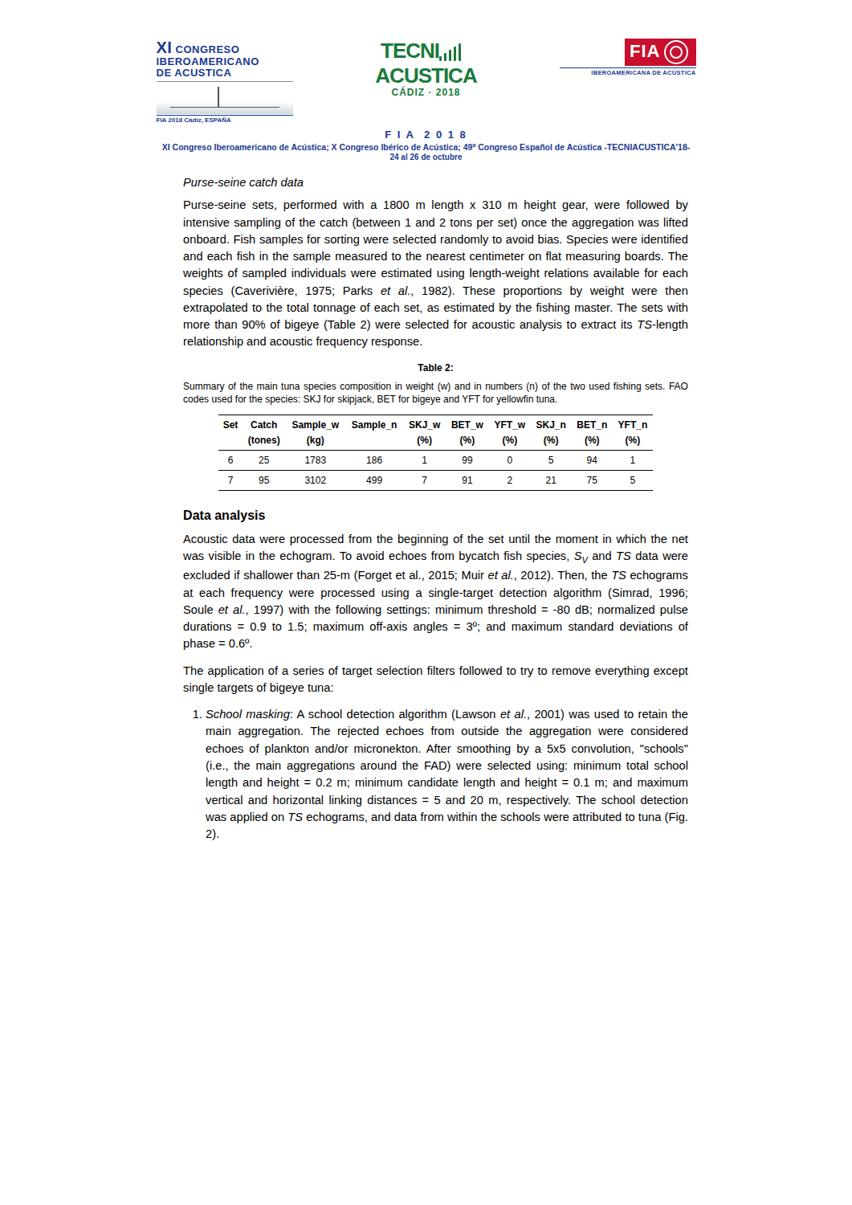XI CONGRESO
IBEROAMERICANO
DE ACUSTICA
FIA 2018 Cádiz, ESPAÑA
TECNI ACUSTICA
CÁDIZ · 2018
FIA
IBEROAMERICANA DE ACÚSTICA
F I A 2 0 1 8
XI Congreso Iberoamericano de Acústica; X Congreso Ibérico de Acústica; 49º Congreso Español de Acústica -TECNIACUSTICA'18-
24 al 26 de octubre
Purse-seine catch data
Purse-seine sets, performed with a 1800 m length x 310 m height gear, were followed by intensive sampling of the catch (between 1 and 2 tons per set) once the aggregation was lifted onboard. Fish samples for sorting were selected randomly to avoid bias. Species were identified and each fish in the sample measured to the nearest centimeter on flat measuring boards. The weights of sampled individuals were estimated using length-weight relations available for each species (Caverivière, 1975; Parks et al., 1982). These proportions by weight were then extrapolated to the total tonnage of each set, as estimated by the fishing master. The sets with more than 90% of bigeye (Table 2) were selected for acoustic analysis to extract its TS-length relationship and acoustic frequency response.
Table 2:
Summary of the main tuna species composition in weight (w) and in numbers (n) of the two used fishing sets. FAO codes used for the species: SKJ for skipjack, BET for bigeye and YFT for yellowfin tuna.
| Set | Catch | Sample_w | Sample_n | SKJ_w | BET_w | YFT_w | SKJ_n | BET_n | YFT_n |
| --- | --- | --- | --- | --- | --- | --- | --- | --- | --- |
| | (tones) | (kg) | | (%) | (%) | (%) | (%) | (%) | (%) |
| 6 | 25 | 1783 | 186 | 1 | 99 | 0 | 5 | 94 | 1 |
| 7 | 95 | 3102 | 499 | 7 | 91 | 2 | 21 | 75 | 5 |
Data analysis
Acoustic data were processed from the beginning of the set until the moment in which the net was visible in the echogram. To avoid echoes from bycatch fish species, SV and TS data were excluded if shallower than 25-m (Forget et al., 2015; Muir et al., 2012). Then, the TS echograms at each frequency were processed using a single-target detection algorithm (Simrad, 1996; Soule et al., 1997) with the following settings: minimum threshold = -80 dB; normalized pulse durations = 0.9 to 1.5; maximum off-axis angles = 3º; and maximum standard deviations of phase = 0.6º.
The application of a series of target selection filters followed to try to remove everything except single targets of bigeye tuna:
School masking: A school detection algorithm (Lawson et al., 2001) was used to retain the main aggregation. The rejected echoes from outside the aggregation were considered echoes of plankton and/or micronekton. After smoothing by a 5x5 convolution, "schools" (i.e., the main aggregations around the FAD) were selected using: minimum total school length and height = 0.2 m; minimum candidate length and height = 0.1 m; and maximum vertical and horizontal linking distances = 5 and 20 m, respectively. The school detection was applied on TS echograms, and data from within the schools were attributed to tuna (Fig. 2).